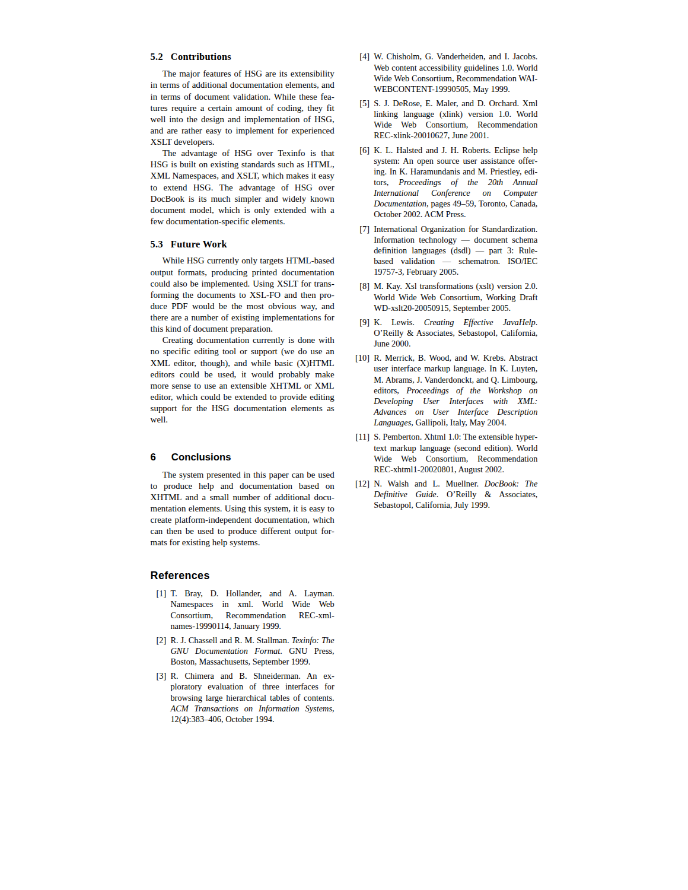5.2 Contributions
The major features of HSG are its extensibility in terms of additional documentation elements, and in terms of document validation. While these features require a certain amount of coding, they fit well into the design and implementation of HSG, and are rather easy to implement for experienced XSLT developers.
The advantage of HSG over Texinfo is that HSG is built on existing standards such as HTML, XML Namespaces, and XSLT, which makes it easy to extend HSG. The advantage of HSG over DocBook is its much simpler and widely known document model, which is only extended with a few documentation-specific elements.
5.3 Future Work
While HSG currently only targets HTML-based output formats, producing printed documentation could also be implemented. Using XSLT for transforming the documents to XSL-FO and then produce PDF would be the most obvious way, and there are a number of existing implementations for this kind of document preparation.
Creating documentation currently is done with no specific editing tool or support (we do use an XML editor, though), and while basic (X)HTML editors could be used, it would probably make more sense to use an extensible XHTML or XML editor, which could be extended to provide editing support for the HSG documentation elements as well.
6 Conclusions
The system presented in this paper can be used to produce help and documentation based on XHTML and a small number of additional documentation elements. Using this system, it is easy to create platform-independent documentation, which can then be used to produce different output formats for existing help systems.
References
T. Bray, D. Hollander, and A. Layman. Namespaces in xml. World Wide Web Consortium, Recommendation REC-xml-names-19990114, January 1999.
R. J. Chassell and R. M. Stallman. Texinfo: The GNU Documentation Format. GNU Press, Boston, Massachusetts, September 1999.
R. Chimera and B. Shneiderman. An exploratory evaluation of three interfaces for browsing large hierarchical tables of contents. ACM Transactions on Information Systems, 12(4):383–406, October 1994.
W. Chisholm, G. Vanderheiden, and I. Jacobs. Web content accessibility guidelines 1.0. World Wide Web Consortium, Recommendation WAI-WEBCONTENT-19990505, May 1999.
S. J. DeRose, E. Maler, and D. Orchard. Xml linking language (xlink) version 1.0. World Wide Web Consortium, Recommendation REC-xlink-20010627, June 2001.
K. L. Halsted and J. H. Roberts. Eclipse help system: An open source user assistance offering. In K. Haramundanis and M. Priestley, editors, Proceedings of the 20th Annual International Conference on Computer Documentation, pages 49–59, Toronto, Canada, October 2002. ACM Press.
International Organization for Standardization. Information technology — document schema definition languages (dsdl) — part 3: Rule-based validation — schematron. ISO/IEC 19757-3, February 2005.
M. Kay. Xsl transformations (xslt) version 2.0. World Wide Web Consortium, Working Draft WD-xslt20-20050915, September 2005.
K. Lewis. Creating Effective JavaHelp. O’Reilly & Associates, Sebastopol, California, June 2000.
R. Merrick, B. Wood, and W. Krebs. Abstract user interface markup language. In K. Luyten, M. Abrams, J. Vanderdonckt, and Q. Limbourg, editors, Proceedings of the Workshop on Developing User Interfaces with XML: Advances on User Interface Description Languages, Gallipoli, Italy, May 2004.
S. Pemberton. Xhtml 1.0: The extensible hypertext markup language (second edition). World Wide Web Consortium, Recommendation REC-xhtml1-20020801, August 2002.
N. Walsh and L. Muellner. DocBook: The Definitive Guide. O’Reilly & Associates, Sebastopol, California, July 1999.